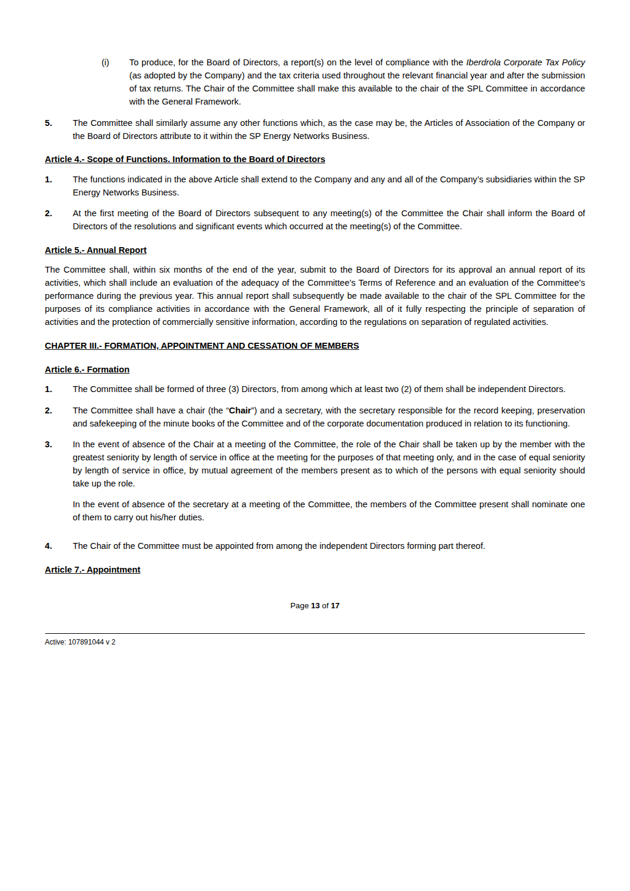(i)
To produce, for the Board of Directors, a report(s) on the level of compliance with the Iberdrola Corporate Tax Policy (as adopted by the Company) and the tax criteria used throughout the relevant financial year and after the submission of tax returns. The Chair of the Committee shall make this available to the chair of the SPL Committee in accordance with the General Framework.
5.
The Committee shall similarly assume any other functions which, as the case may be, the Articles of Association of the Company or the Board of Directors attribute to it within the SP Energy Networks Business.
Article 4.- Scope of Functions. Information to the Board of Directors
1.
The functions indicated in the above Article shall extend to the Company and any and all of the Company’s subsidiaries within the SP Energy Networks Business.
2.
At the first meeting of the Board of Directors subsequent to any meeting(s) of the Committee the Chair shall inform the Board of Directors of the resolutions and significant events which occurred at the meeting(s) of the Committee.
Article 5.- Annual Report
The Committee shall, within six months of the end of the year, submit to the Board of Directors for its approval an annual report of its activities, which shall include an evaluation of the adequacy of the Committee’s Terms of Reference and an evaluation of the Committee’s performance during the previous year. This annual report shall subsequently be made available to the chair of the SPL Committee for the purposes of its compliance activities in accordance with the General Framework, all of it fully respecting the principle of separation of activities and the protection of commercially sensitive information, according to the regulations on separation of regulated activities.
CHAPTER III.- FORMATION, APPOINTMENT AND CESSATION OF MEMBERS
Article 6.- Formation
1.
The Committee shall be formed of three (3) Directors, from among which at least two (2) of them shall be independent Directors.
2.
The Committee shall have a chair (the “Chair”) and a secretary, with the secretary responsible for the record keeping, preservation and safekeeping of the minute books of the Committee and of the corporate documentation produced in relation to its functioning.
3.
In the event of absence of the Chair at a meeting of the Committee, the role of the Chair shall be taken up by the member with the greatest seniority by length of service in office at the meeting for the purposes of that meeting only, and in the case of equal seniority by length of service in office, by mutual agreement of the members present as to which of the persons with equal seniority should take up the role.
In the event of absence of the secretary at a meeting of the Committee, the members of the Committee present shall nominate one of them to carry out his/her duties.
4.
The Chair of the Committee must be appointed from among the independent Directors forming part thereof.
Article 7.- Appointment
Page 13 of 17
Active: 107891044 v 2